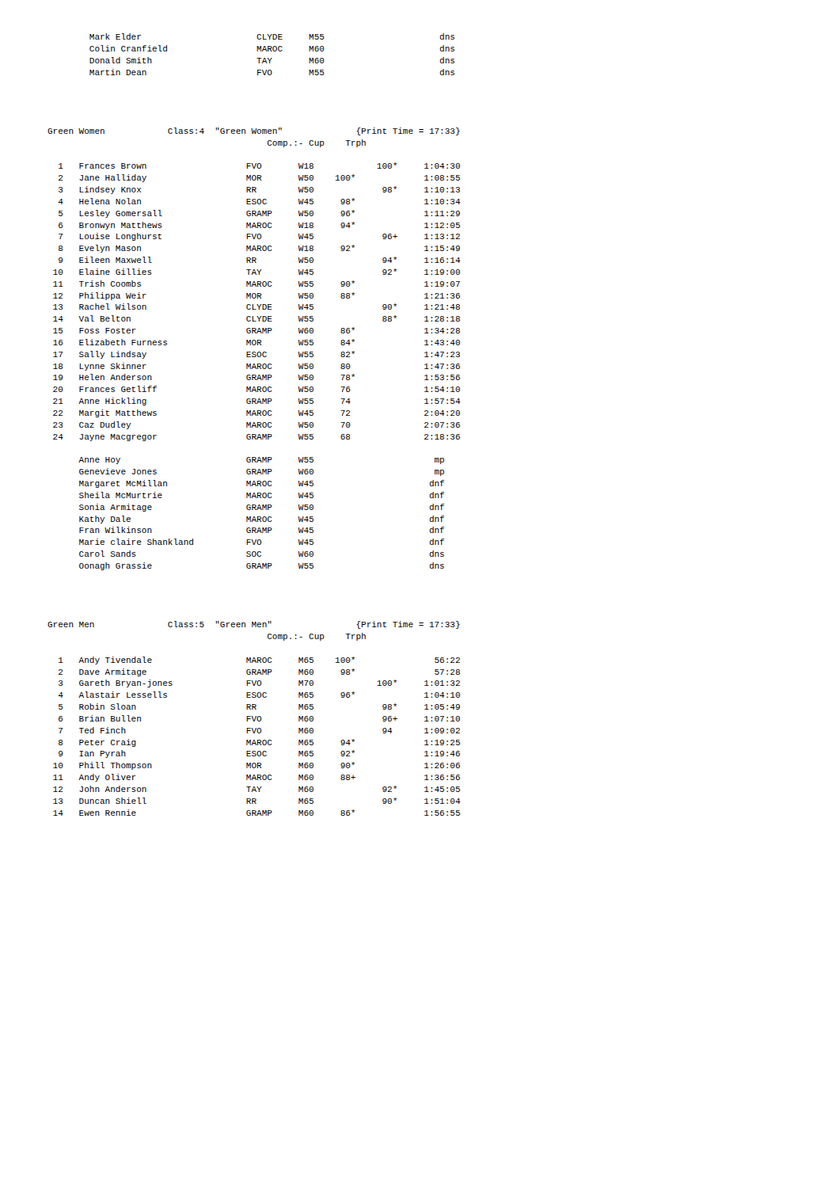Mark Elder                      CLYDE     M55                      dns
        Colin Cranfield                 MAROC     M60                      dns
        Donald Smith                    TAY       M60                      dns
        Martin Dean                     FVO       M55                      dns
Green Women            Class:4  "Green Women"              {Print Time = 17:33}
                                          Comp.:- Cup    Trph

  1   Frances Brown                   FVO       W18            100*     1:04:30
  2   Jane Halliday                   MOR       W50    100*             1:08:55
  3   Lindsey Knox                    RR        W50             98*     1:10:13
  4   Helena Nolan                    ESOC      W45     98*             1:10:34
  5   Lesley Gomersall                GRAMP     W50     96*             1:11:29
  6   Bronwyn Matthews                MAROC     W18     94*             1:12:05
  7   Louise Longhurst                FVO       W45             96+     1:13:12
  8   Evelyn Mason                    MAROC     W18     92*             1:15:49
  9   Eileen Maxwell                  RR        W50             94*     1:16:14
 10   Elaine Gillies                  TAY       W45             92*     1:19:00
 11   Trish Coombs                    MAROC     W55     90*             1:19:07
 12   Philippa Weir                   MOR       W50     88*             1:21:36
 13   Rachel Wilson                   CLYDE     W45             90*     1:21:48
 14   Val Belton                      CLYDE     W55             88*     1:28:18
 15   Foss Foster                     GRAMP     W60     86*             1:34:28
 16   Elizabeth Furness               MOR       W55     84*             1:43:40
 17   Sally Lindsay                   ESOC      W55     82*             1:47:23
 18   Lynne Skinner                   MAROC     W50     80              1:47:36
 19   Helen Anderson                  GRAMP     W50     78*             1:53:56
 20   Frances Getliff                 MAROC     W50     76              1:54:10
 21   Anne Hickling                   GRAMP     W55     74              1:57:54
 22   Margit Matthews                 MAROC     W45     72              2:04:20
 23   Caz Dudley                      MAROC     W50     70              2:07:36
 24   Jayne Macgregor                 GRAMP     W55     68              2:18:36

      Anne Hoy                        GRAMP     W55                       mp
      Genevieve Jones                 GRAMP     W60                       mp
      Margaret McMillan               MAROC     W45                      dnf
      Sheila McMurtrie                MAROC     W45                      dnf
      Sonia Armitage                  GRAMP     W50                      dnf
      Kathy Dale                      MAROC     W45                      dnf
      Fran Wilkinson                  GRAMP     W45                      dnf
      Marie claire Shankland          FVO       W45                      dnf
      Carol Sands                     SOC       W60                      dns
      Oonagh Grassie                  GRAMP     W55                      dns
Green Men              Class:5  "Green Men"                {Print Time = 17:33}
                                          Comp.:- Cup    Trph

  1   Andy Tivendale                  MAROC     M65    100*               56:22
  2   Dave Armitage                   GRAMP     M60     98*               57:28
  3   Gareth Bryan-jones              FVO       M70            100*     1:01:32
  4   Alastair Lessells               ESOC      M65     96*             1:04:10
  5   Robin Sloan                     RR        M65             98*     1:05:49
  6   Brian Bullen                    FVO       M60             96+     1:07:10
  7   Ted Finch                       FVO       M60             94      1:09:02
  8   Peter Craig                     MAROC     M65     94*             1:19:25
  9   Ian Pyrah                       ESOC      M65     92*             1:19:46
 10   Phill Thompson                  MOR       M60     90*             1:26:06
 11   Andy Oliver                     MAROC     M60     88+             1:36:56
 12   John Anderson                   TAY       M60             92*     1:45:05
 13   Duncan Shiell                   RR        M65             90*     1:51:04
 14   Ewen Rennie                     GRAMP     M60     86*             1:56:55